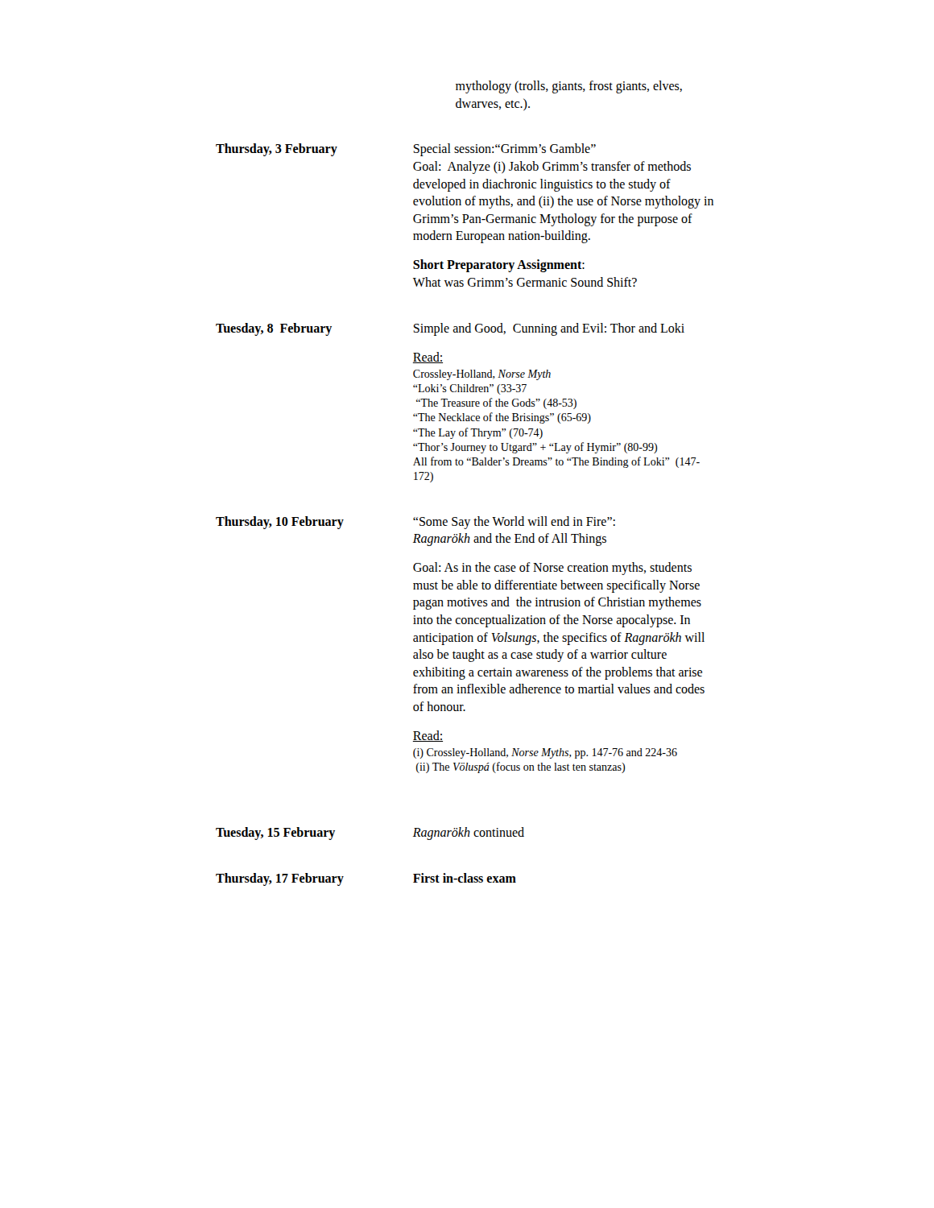mythology (trolls, giants, frost giants, elves, dwarves, etc.).
Thursday, 3 February
Special session:“Grimm’s Gamble”
Goal: Analyze (i) Jakob Grimm’s transfer of methods developed in diachronic linguistics to the study of evolution of myths, and (ii) the use of Norse mythology in Grimm’s Pan-Germanic Mythology for the purpose of modern European nation-building.
Short Preparatory Assignment:
What was Grimm’s Germanic Sound Shift?
Tuesday, 8 February
Simple and Good, Cunning and Evil: Thor and Loki
Read:
Crossley-Holland, Norse Myth
“Loki’s Children” (33-37
“The Treasure of the Gods” (48-53)
“The Necklace of the Brisings” (65-69)
“The Lay of Thrym” (70-74)
“Thor’s Journey to Utgard” + “Lay of Hymir” (80-99)
All from to “Balder’s Dreams” to “The Binding of Loki” (147-172)
Thursday, 10 February
“Some Say the World will end in Fire”:
Ragnarökh and the End of All Things
Goal: As in the case of Norse creation myths, students must be able to differentiate between specifically Norse pagan motives and the intrusion of Christian mythemes into the conceptualization of the Norse apocalypse. In anticipation of Volsungs, the specifics of Ragnarökh will also be taught as a case study of a warrior culture exhibiting a certain awareness of the problems that arise from an inflexible adherence to martial values and codes of honour.
Read:
(i) Crossley-Holland, Norse Myths, pp. 147-76 and 224-36
(ii) The Völuspá (focus on the last ten stanzas)
Tuesday, 15 February
Ragnarökh continued
Thursday, 17 February
First in-class exam